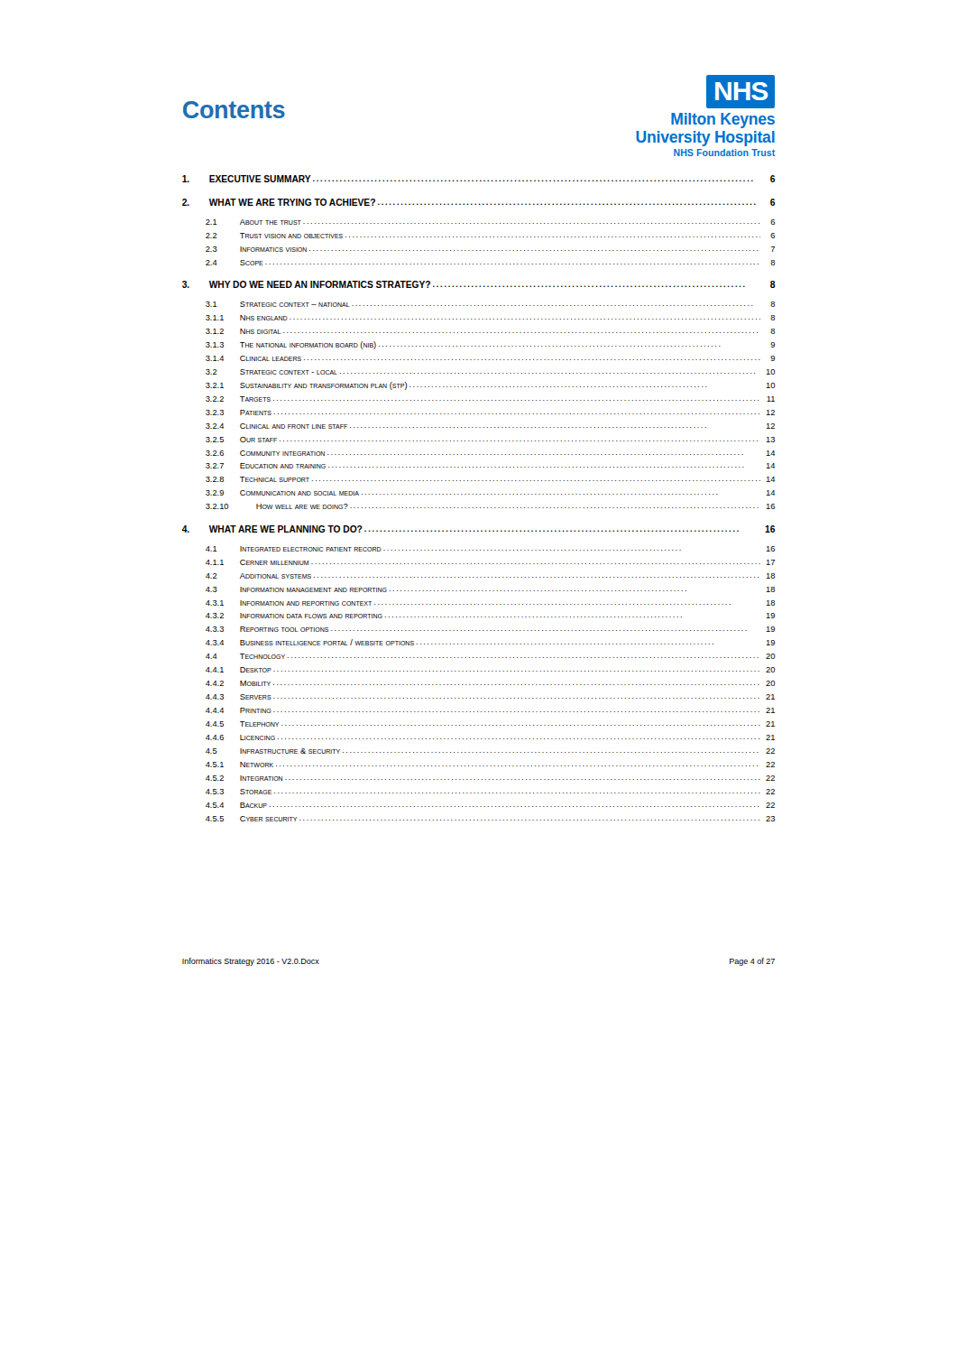NHS
Milton Keynes
University Hospital
NHS Foundation Trust
Contents
1. EXECUTIVE SUMMARY .................................................................................................................. 6
2. WHAT WE ARE TRYING TO ACHIEVE? .................................................................................................. 6
2.1 About the Trust ................................................................................................................................. 6
2.2 Trust Vision and objectives ................................................................................................................. 6
2.3 Informatics Vision ............................................................................................................................. 7
2.4 Scope ................................................................................................................................................. 8
3. WHY DO WE NEED AN INFORMATICS STRATEGY? ................................................................................. 8
3.1 Strategic Context – National ............................................................................................................. 8
3.1.1 NHS England ................................................................................................................................. 8
3.1.2 NHS Digital ................................................................................................................................... 8
3.1.3 The National Information Board (NIB) ............................................................................................. 9
3.1.4 Clinical Leaders ............................................................................................................................. 9
3.2 Strategic Context - Local ................................................................................................................. 10
3.2.1 Sustainability and Transformation Plan (STP) ................................................................................. 10
3.2.2 Targets ................................................................................................................................................. 11
3.2.3 Patients ................................................................................................................................................. 12
3.2.4 Clinical and Front Line Staff ................................................................................................. 12
3.2.5 Our Staff ................................................................................................................................................. 13
3.2.6 Community Integration ................................................................................................................. 14
3.2.7 Education and Training ................................................................................................................. 14
3.2.8 Technical Support ............................................................................................................................. 14
3.2.9 Communication and Social Media ................................................................................................. 14
3.2.10 How well are we doing? ................................................................................................................. 16
4. WHAT ARE WE PLANNING TO DO? ................................................................................................. 16
4.1 Integrated Electronic Patient Record ................................................................................. 16
4.1.1 Cerner Millennium ............................................................................................................................. 17
4.2 Additional Systems ............................................................................................................................. 18
4.3 Information Management and Reporting ................................................................................. 18
4.3.1 Information and Reporting Context ................................................................................................. 18
4.3.2 Information data flows and reporting ................................................................................. 19
4.3.3 Reporting tool options ................................................................................................................. 19
4.3.4 Business Intelligence portal / website options ................................................................................. 19
4.4 Technology ................................................................................................................................................. 20
4.4.1 Desktop ................................................................................................................................................. 20
4.4.2 Mobility ................................................................................................................................................. 20
4.4.3 Servers ................................................................................................................................................. 21
4.4.4 Printing ................................................................................................................................................. 21
4.4.5 Telephony ................................................................................................................................................. 21
4.4.6 Licencing ................................................................................................................................................. 21
4.5 Infrastructure & Security ................................................................................................................. 22
4.5.1 Network ................................................................................................................................................. 22
4.5.2 Integration ................................................................................................................................................. 22
4.5.3 Storage ................................................................................................................................................. 22
4.5.4 Backup ................................................................................................................................................. 22
4.5.5 Cyber Security ................................................................................................................................. 23
Informatics Strategy 2016 - V2.0.Docx
Page 4 of 27